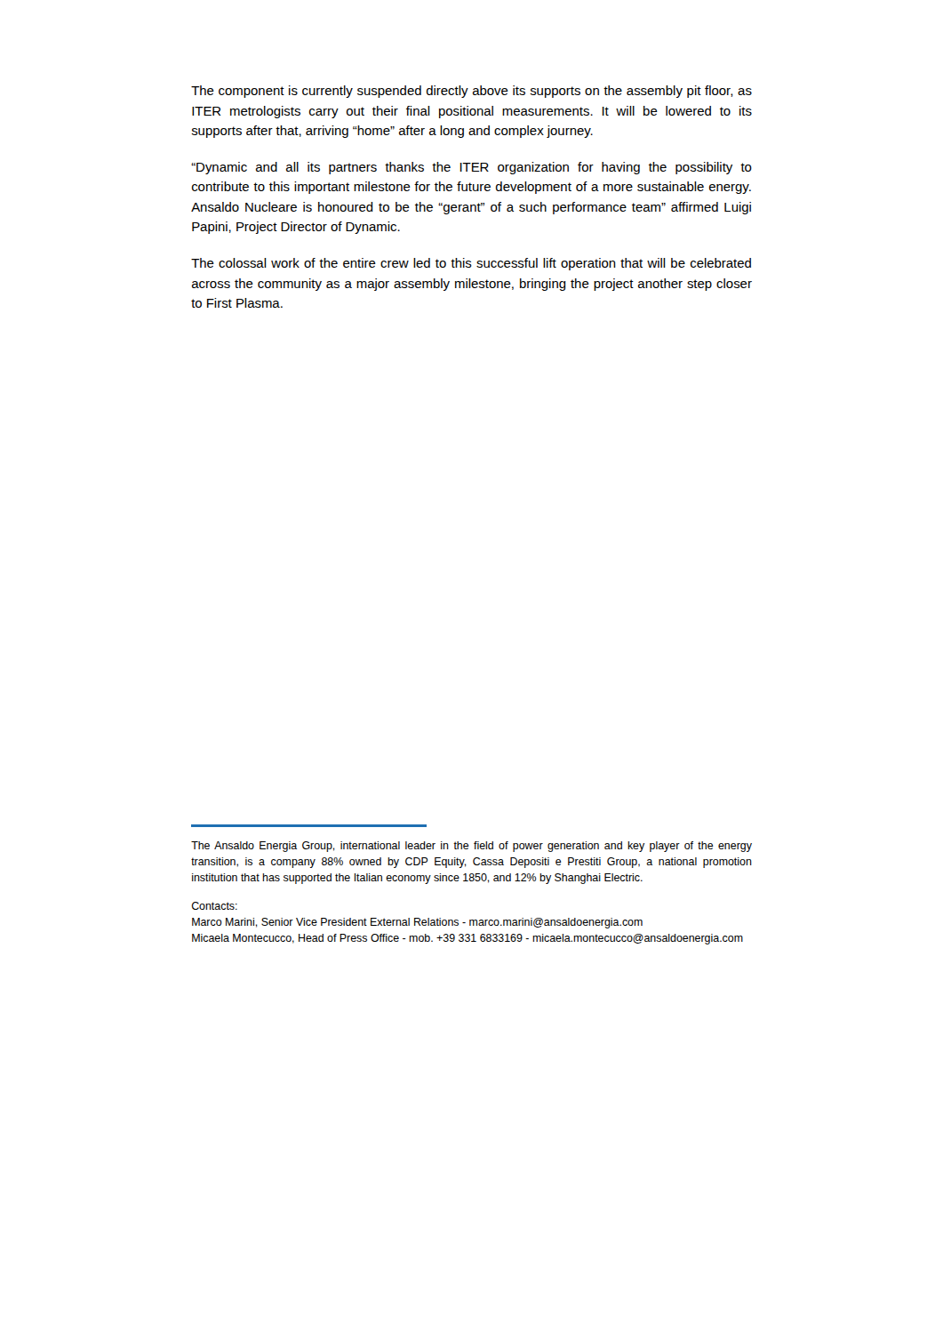The component is currently suspended directly above its supports on the assembly pit floor, as ITER metrologists carry out their final positional measurements. It will be lowered to its supports after that, arriving “home” after a long and complex journey.
“Dynamic and all its partners thanks the ITER organization for having the possibility to contribute to this important milestone for the future development of a more sustainable energy. Ansaldo Nucleare is honoured to be the “gerant” of a such performance team” affirmed Luigi Papini, Project Director of Dynamic.
The colossal work of the entire crew led to this successful lift operation that will be celebrated across the community as a major assembly milestone, bringing the project another step closer to First Plasma.
The Ansaldo Energia Group, international leader in the field of power generation and key player of the energy transition, is a company 88% owned by CDP Equity, Cassa Depositi e Prestiti Group, a national promotion institution that has supported the Italian economy since 1850, and 12% by Shanghai Electric.
Contacts:
Marco Marini, Senior Vice President External Relations - marco.marini@ansaldoenergia.com
Micaela Montecucco, Head of Press Office - mob. +39 331 6833169 - micaela.montecucco@ansaldoenergia.com